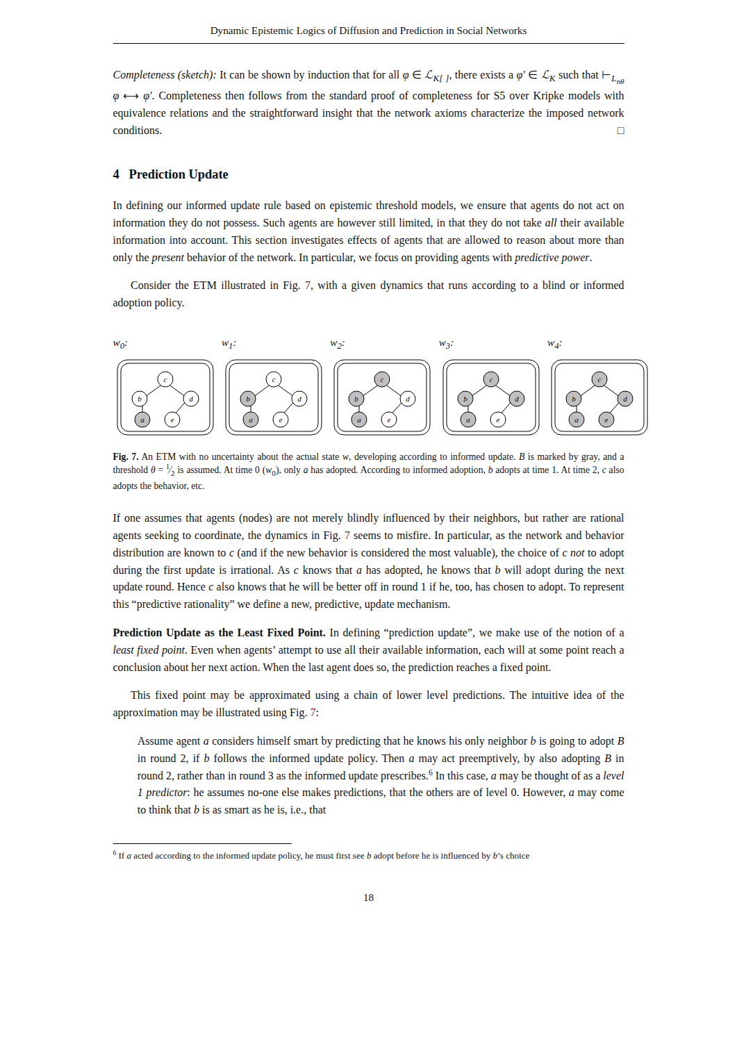Dynamic Epistemic Logics of Diffusion and Prediction in Social Networks
Completeness (sketch): It can be shown by induction that for all φ ∈ ℒK[ ], there exists a φ′ ∈ ℒK such that ⊢Lnθ φ ⟷ φ′. Completeness then follows from the standard proof of completeness for S5 over Kripke models with equivalence relations and the straightforward insight that the network axioms characterize the imposed network conditions. □
4 Prediction Update
In defining our informed update rule based on epistemic threshold models, we ensure that agents do not act on information they do not possess. Such agents are however still limited, in that they do not take all their available information into account. This section investigates effects of agents that are allowed to reason about more than only the present behavior of the network. In particular, we focus on providing agents with predictive power.
Consider the ETM illustrated in Fig. 7, with a given dynamics that runs according to a blind or informed adoption policy.
w0:
c b d a e
w1:
c b d a e
w2:
c b d a e
w3:
c b d a e
w4:
c b d a e
Fig. 7. An ETM with no uncertainty about the actual state w, developing according to informed update. B is marked by gray, and a threshold θ = 1⁄2 is assumed. At time 0 (w0), only a has adopted. According to informed adoption, b adopts at time 1. At time 2, c also adopts the behavior, etc.
If one assumes that agents (nodes) are not merely blindly influenced by their neighbors, but rather are rational agents seeking to coordinate, the dynamics in Fig. 7 seems to misfire. In particular, as the network and behavior distribution are known to c (and if the new behavior is considered the most valuable), the choice of c not to adopt during the first update is irrational. As c knows that a has adopted, he knows that b will adopt during the next update round. Hence c also knows that he will be better off in round 1 if he, too, has chosen to adopt. To represent this “predictive rationality” we define a new, predictive, update mechanism.
Prediction Update as the Least Fixed Point. In defining “prediction update”, we make use of the notion of a least fixed point. Even when agents’ attempt to use all their available information, each will at some point reach a conclusion about her next action. When the last agent does so, the prediction reaches a fixed point.
This fixed point may be approximated using a chain of lower level predictions. The intuitive idea of the approximation may be illustrated using Fig. 7:
Assume agent a considers himself smart by predicting that he knows his only neighbor b is going to adopt B in round 2, if b follows the informed update policy. Then a may act preemptively, by also adopting B in round 2, rather than in round 3 as the informed update prescribes.6 In this case, a may be thought of as a level 1 predictor: he assumes no-one else makes predictions, that the others are of level 0. However, a may come to think that b is as smart as he is, i.e., that
6 If a acted according to the informed update policy, he must first see b adopt before he is influenced by b’s choice
18